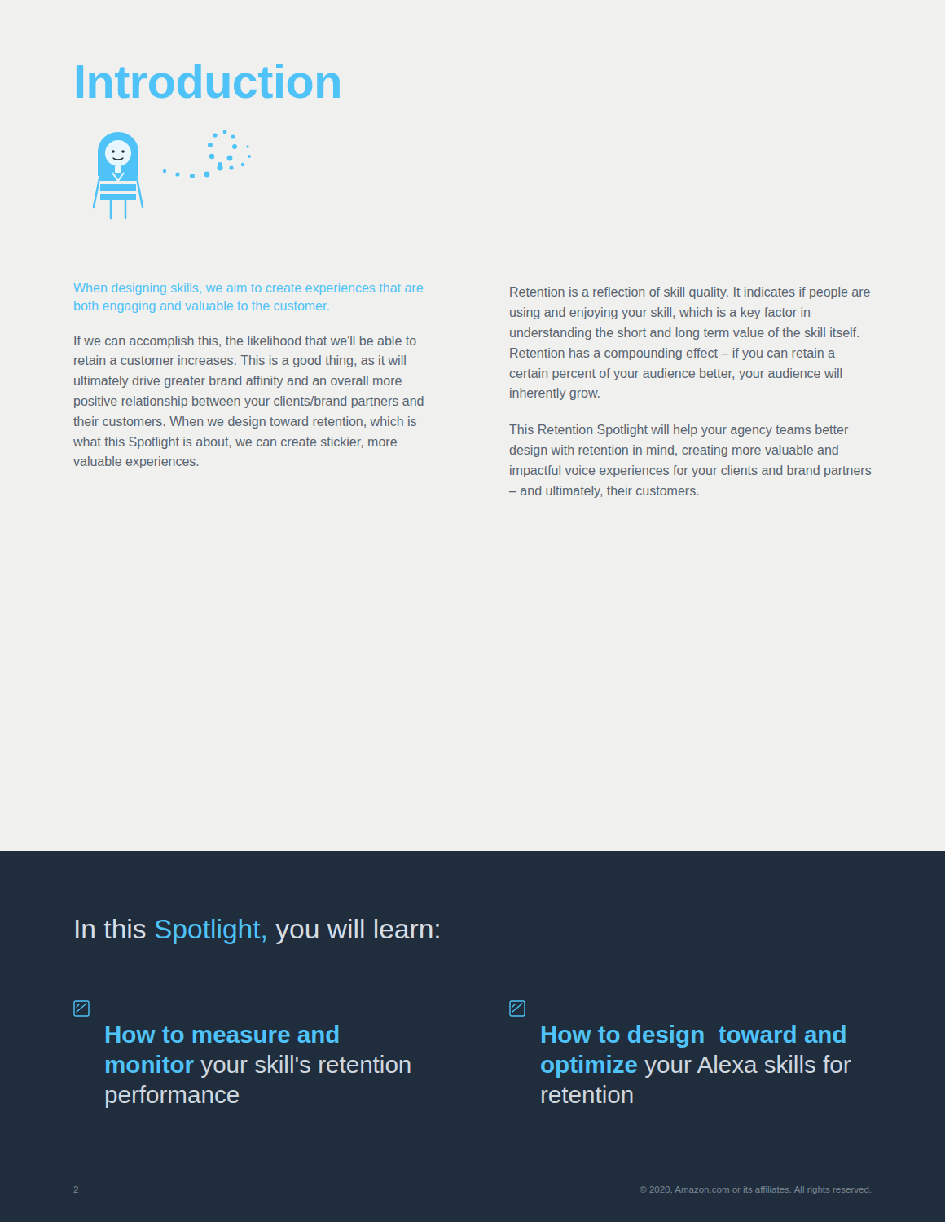Introduction
When designing skills, we aim to create experiences that are both engaging and valuable to the customer.
If we can accomplish this, the likelihood that we'll be able to retain a customer increases. This is a good thing, as it will ultimately drive greater brand affinity and an overall more positive relationship between your clients/brand partners and their customers. When we design toward retention, which is what this Spotlight is about, we can create stickier, more valuable experiences.
Retention is a reflection of skill quality. It indicates if people are using and enjoying your skill, which is a key factor in understanding the short and long term value of the skill itself. Retention has a compounding effect – if you can retain a certain percent of your audience better, your audience will inherently grow.
This Retention Spotlight will help your agency teams better design with retention in mind, creating more valuable and impactful voice experiences for your clients and brand partners – and ultimately, their customers.
In this Spotlight, you will learn:
How to measure and monitor your skill's retention performance
How to design toward and optimize your Alexa skills for retention
2 © 2020, Amazon.com or its affiliates. All rights reserved.